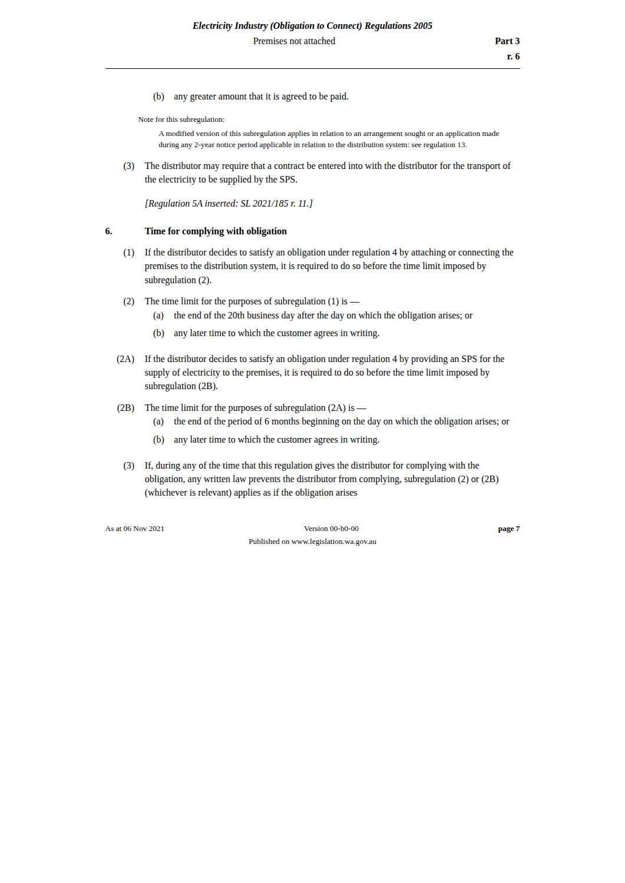Electricity Industry (Obligation to Connect) Regulations 2005
Premises not attached
Part 3
r. 6
(b)
any greater amount that it is agreed to be paid.
Note for this subregulation:
A modified version of this subregulation applies in relation to an arrangement sought or an application made during any 2-year notice period applicable in relation to the distribution system: see regulation 13.
(3)
The distributor may require that a contract be entered into with the distributor for the transport of the electricity to be supplied by the SPS.
[Regulation 5A inserted: SL 2021/185 r. 11.]
6.
Time for complying with obligation
(1)
If the distributor decides to satisfy an obligation under regulation 4 by attaching or connecting the premises to the distribution system, it is required to do so before the time limit imposed by subregulation (2).
(2)
The time limit for the purposes of subregulation (1) is —
(a)
the end of the 20th business day after the day on which the obligation arises; or
(b)
any later time to which the customer agrees in writing.
(2A)
If the distributor decides to satisfy an obligation under regulation 4 by providing an SPS for the supply of electricity to the premises, it is required to do so before the time limit imposed by subregulation (2B).
(2B)
The time limit for the purposes of subregulation (2A) is —
(a)
the end of the period of 6 months beginning on the day on which the obligation arises; or
(b)
any later time to which the customer agrees in writing.
(3)
If, during any of the time that this regulation gives the distributor for complying with the obligation, any written law prevents the distributor from complying, subregulation (2) or (2B) (whichever is relevant) applies as if the obligation arises
As at 06 Nov 2021
Version 00-b0-00
page 7
Published on www.legislation.wa.gov.au